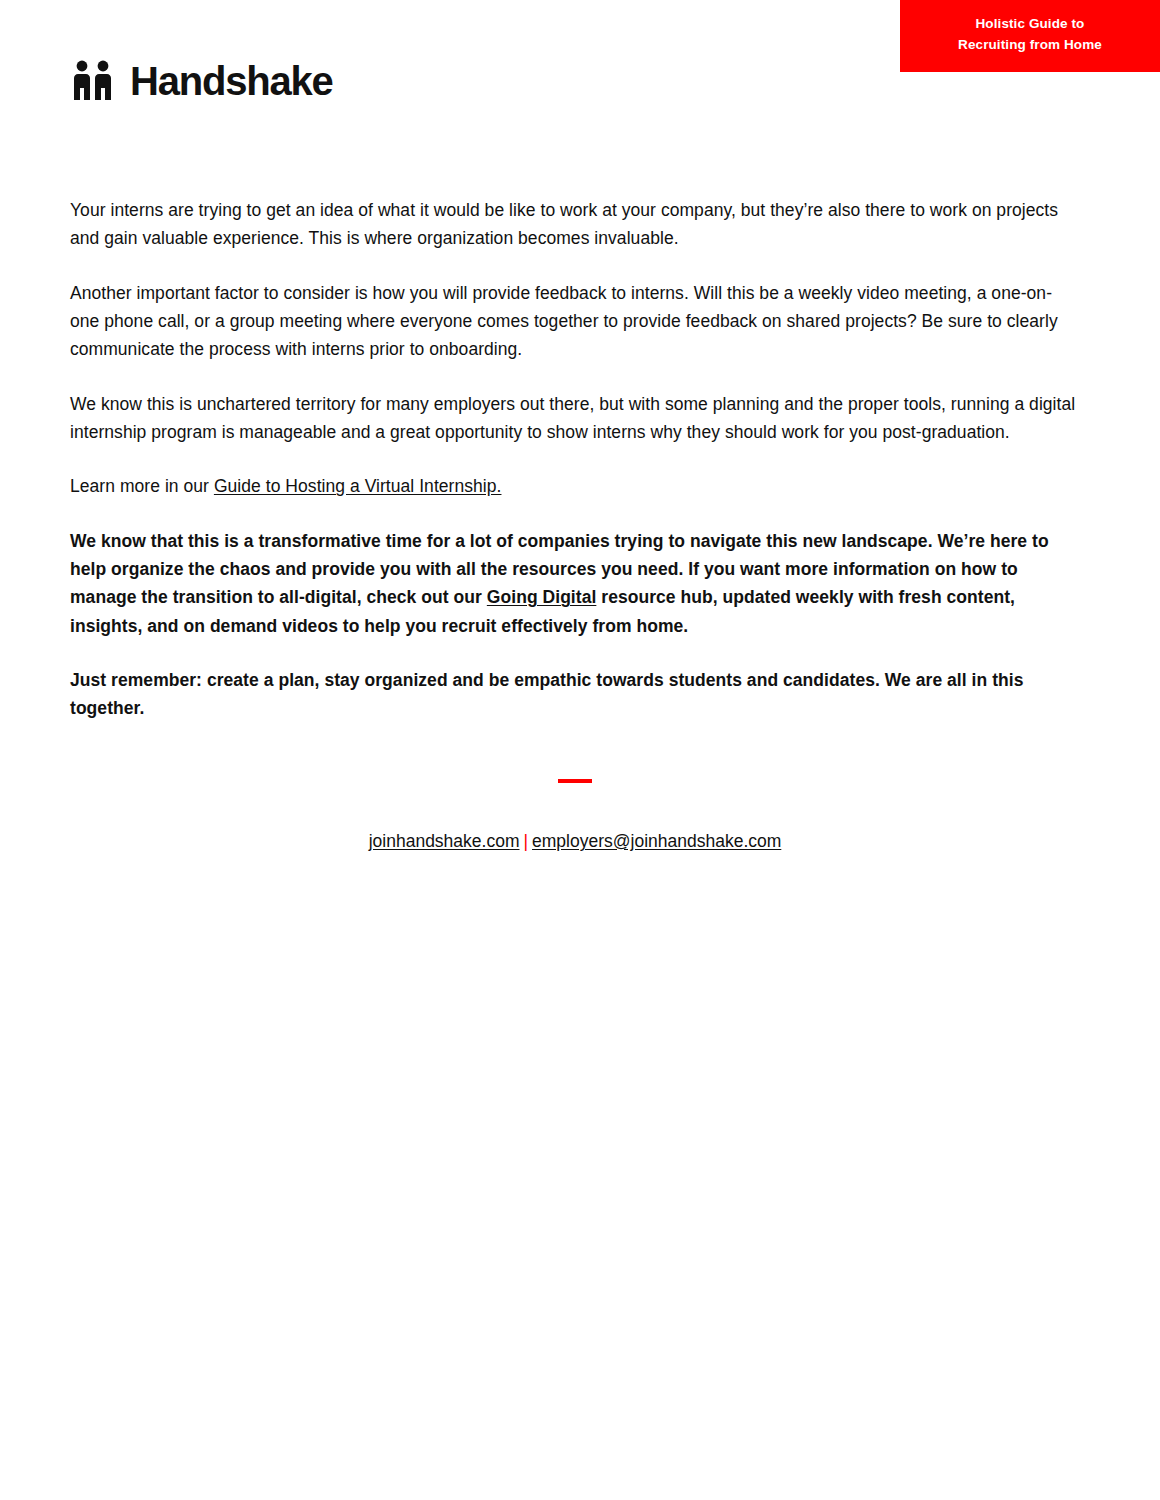Holistic Guide to
Recruiting from Home
Handshake
Your interns are trying to get an idea of what it would be like to work at your company, but they’re also there to work on projects and gain valuable experience. This is where organization becomes invaluable.
Another important factor to consider is how you will provide feedback to interns. Will this be a weekly video meeting, a one-on-one phone call, or a group meeting where everyone comes together to provide feedback on shared projects? Be sure to clearly communicate the process with interns prior to onboarding.
We know this is unchartered territory for many employers out there, but with some planning and the proper tools, running a digital internship program is manageable and a great opportunity to show interns why they should work for you post-graduation.
Learn more in our Guide to Hosting a Virtual Internship.
We know that this is a transformative time for a lot of companies trying to navigate this new landscape. We’re here to help organize the chaos and provide you with all the resources you need. If you want more information on how to manage the transition to all-digital, check out our Going Digital resource hub, updated weekly with fresh content, insights, and on demand videos to help you recruit effectively from home.
Just remember: create a plan, stay organized and be empathic towards students and candidates. We are all in this together.
joinhandshake.com|employers@joinhandshake.com